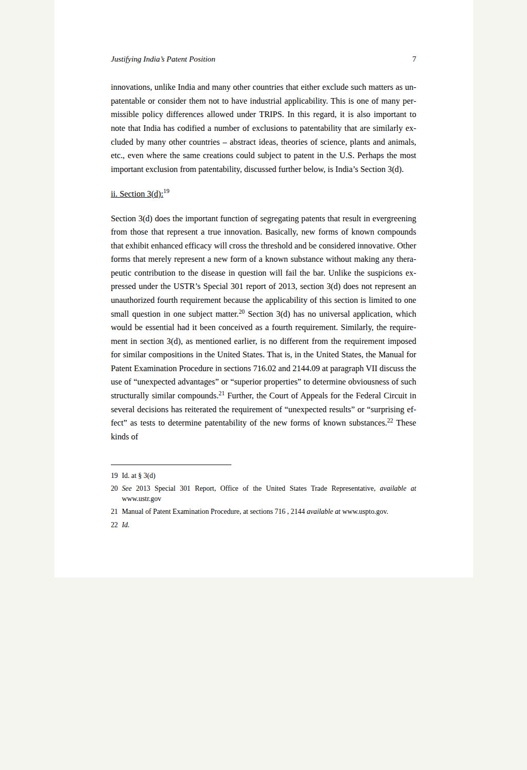Justifying India’s Patent Position 7
innovations, unlike India and many other countries that either exclude such matters as unpatentable or consider them not to have industrial applicability. This is one of many permissible policy differences allowed under TRIPS. In this regard, it is also important to note that India has codified a number of exclusions to patentability that are similarly excluded by many other countries – abstract ideas, theories of science, plants and animals, etc., even where the same creations could subject to patent in the U.S. Perhaps the most important exclusion from patentability, discussed further below, is India’s Section 3(d).
ii. Section 3(d):19
Section 3(d) does the important function of segregating patents that result in evergreening from those that represent a true innovation. Basically, new forms of known compounds that exhibit enhanced efficacy will cross the threshold and be considered innovative. Other forms that merely represent a new form of a known substance without making any therapeutic contribution to the disease in question will fail the bar. Unlike the suspicions expressed under the USTR’s Special 301 report of 2013, section 3(d) does not represent an unauthorized fourth requirement because the applicability of this section is limited to one small question in one subject matter.20 Section 3(d) has no universal application, which would be essential had it been conceived as a fourth requirement. Similarly, the requirement in section 3(d), as mentioned earlier, is no different from the requirement imposed for similar compositions in the United States. That is, in the United States, the Manual for Patent Examination Procedure in sections 716.02 and 2144.09 at paragraph VII discuss the use of “unexpected advantages” or “superior properties” to determine obviousness of such structurally similar compounds.21 Further, the Court of Appeals for the Federal Circuit in several decisions has reiterated the requirement of “unexpected results” or “surprising effect” as tests to determine patentability of the new forms of known substances.22 These kinds of
19 Id. at § 3(d)
20 See 2013 Special 301 Report, Office of the United States Trade Representative, available at www.ustr.gov
21 Manual of Patent Examination Procedure, at sections 716 , 2144 available at www.uspto.gov.
22 Id.